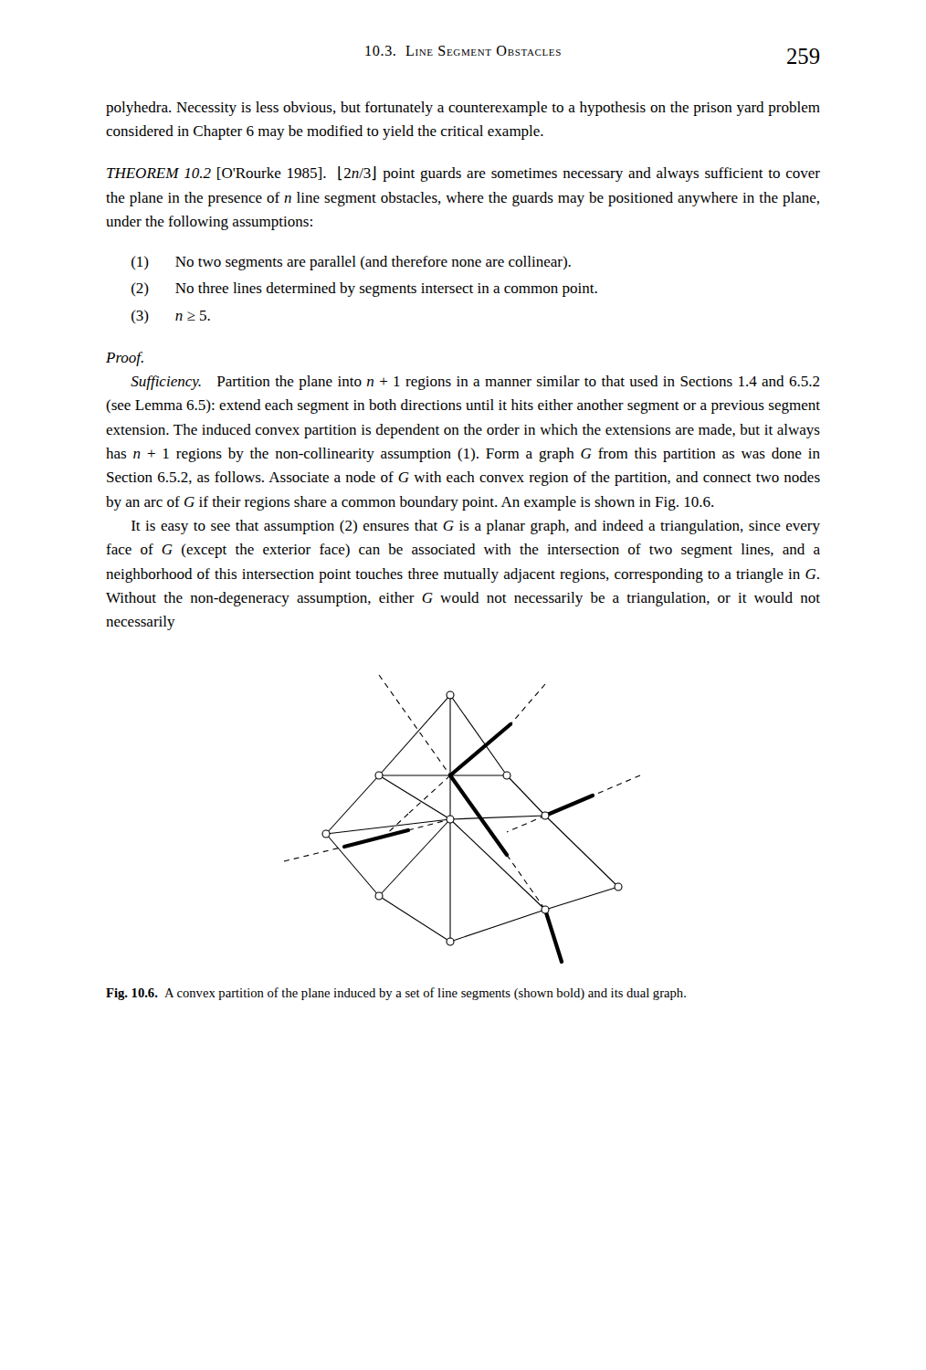10.3. Line Segment Obstacles 259
polyhedra. Necessity is less obvious, but fortunately a counterexample to a hypothesis on the prison yard problem considered in Chapter 6 may be modified to yield the critical example.
THEOREM 10.2 [O'Rourke 1985]. ⌊2n/3⌋ point guards are sometimes necessary and always sufficient to cover the plane in the presence of n line segment obstacles, where the guards may be positioned anywhere in the plane, under the following assumptions:
(1) No two segments are parallel (and therefore none are collinear).
(2) No three lines determined by segments intersect in a common point.
(3) n ≥ 5.
Proof.
Sufficiency. Partition the plane into n + 1 regions in a manner similar to that used in Sections 1.4 and 6.5.2 (see Lemma 6.5): extend each segment in both directions until it hits either another segment or a previous segment extension. The induced convex partition is dependent on the order in which the extensions are made, but it always has n + 1 regions by the non-collinearity assumption (1). Form a graph G from this partition as was done in Section 6.5.2, as follows. Associate a node of G with each convex region of the partition, and connect two nodes by an arc of G if their regions share a common boundary point. An example is shown in Fig. 10.6.
It is easy to see that assumption (2) ensures that G is a planar graph, and indeed a triangulation, since every face of G (except the exterior face) can be associated with the intersection of two segment lines, and a neighborhood of this intersection point touches three mutually adjacent regions, corresponding to a triangle in G. Without the non-degeneracy assumption, either G would not necessarily be a triangulation, or it would not necessarily
Fig. 10.6. A convex partition of the plane induced by a set of line segments (shown bold) and its dual graph.